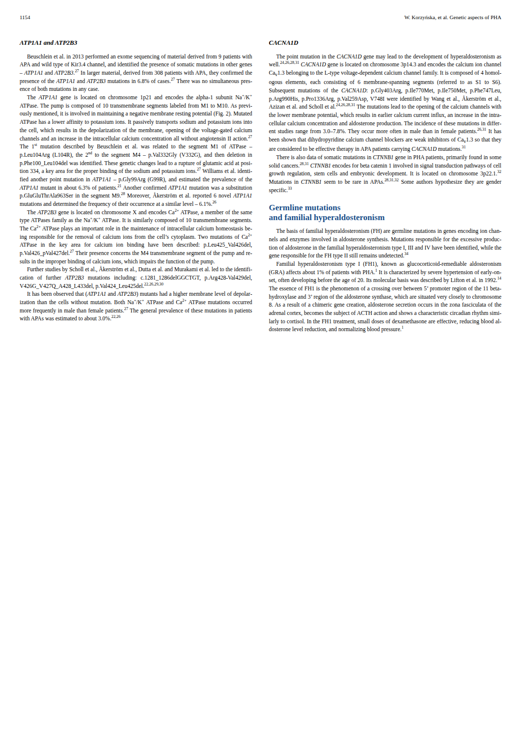1154 W. Korzyńska, et al. Genetic aspects of PHA
ATP1A1 and ATP2B3
Beuschlein et al. in 2013 performed an exome sequencing of material derived from 9 patients with APA and wild type of Kir3.4 channel, and identified the presence of somatic mutations in other genes – ATP1A1 and ATP2B3.27 In larger material, derived from 308 patients with APA, they confirmed the presence of the ATP1A1 and ATP2B3 mutations in 6.8% of cases.27 There was no simultaneous presence of both mutations in any case.
The ATP1A1 gene is located on chromosome 1p21 and encodes the alpha-1 subunit Na+/K+ ATPase. The pump is composed of 10 transmembrane segments labeled from M1 to M10. As previously mentioned, it is involved in maintaining a negative membrane resting potential (Fig. 2). Mutated ATPase has a lower affinity to potassium ions. It passively transports sodium and potassium ions into the cell, which results in the depolarization of the membrane, opening of the voltage-gated calcium channels and an increase in the intracellular calcium concentration all without angiotensin II action.27 The 1st mutation described by Beuschlein et al. was related to the segment M1 of ATPase – p.Leu104Arg (L104R), the 2nd to the segment M4 – p.Val332Gly (V332G), and then deletion in p.Phe100_Leu104del was identified. These genetic changes lead to a rupture of glutamic acid at position 334, a key area for the proper binding of the sodium and potassium ions.27 Williams et al. identified another point mutation in ATP1A1 – p.Gly99Arg (G99R), and estimated the prevalence of the ATP1A1 mutant in about 6.3% of patients.21 Another confirmed ATP1A1 mutation was a substitution p.GluGluThrAla963Ser in the segment M9.28 Moreover, Åkerström et al. reported 6 novel ATP1A1 mutations and determined the frequency of their occurrence at a similar level – 6.1%.26
The ATP2B3 gene is located on chromosome X and encodes Ca2+ ATPase, a member of the same type ATPases family as the Na+/K+ ATPase. It is similarly composed of 10 transmembrane segments. The Ca2+ ATPase plays an important role in the maintenance of intracellular calcium homeostasis being responsible for the removal of calcium ions from the cell’s cytoplasm. Two mutations of Ca2+ ATPase in the key area for calcium ion binding have been described: p.Leu425_Val426del, p.Val426_pVal427del.27 Their presence concerns the M4 transmembrane segment of the pump and results in the improper binding of calcium ions, which impairs the function of the pump.
Further studies by Scholl et al., Åkerström et al., Dutta et al. and Murakami et al. led to the identification of further ATP2B3 mutations including: c.1281_1286delGGCTGT, p.Arg428-Val429del, V426G_V427Q_A428_L433del, p.Val424_Leu425del.22,26,29,30
It has been observed that (ATP1A1 and ATP2B3) mutants had a higher membrane level of depolarization than the cells without mutation. Both Na+/K+ ATPase and Ca2+ ATPase mutations occurred more frequently in male than female patients.27 The general prevalence of these mutations in patients with APAs was estimated to about 3.0%.22,26
CACNA1D
The point mutation in the CACNA1D gene may lead to the development of hyperaldosteronism as well.24,26,28,31 CACNA1D gene is located on chromosome 3p14.3 and encodes the calcium ion channel Cav1.3 belonging to the L-type voltage-dependent calcium channel family. It is composed of 4 homologous elements, each consisting of 6 membrane-spanning segments (referred to as S1 to S6). Subsequent mutations of the CACNA1D: p.Gly403Arg, p.Ile770Met, p.Ile750Met, p.Phe747Leu, p.Arg990His, p.Pro1336Arg, p.Val259Asp, V748I were identified by Wang et al., Åkerström et al., Azizan et al. and Scholl et al.24,26,28,31 The mutations lead to the opening of the calcium channels with the lower membrane potential, which results in earlier calcium current influx, an increase in the intracellular calcium concentration and aldosterone production. The incidence of these mutations in different studies range from 3.0–7.8%. They occur more often in male than in female patients.26,31 It has been shown that dihydropyridine calcium channel blockers are weak inhibitors of Cav1.3 so that they are considered to be effective therapy in APA patients carrying CACNA1D mutations.31
There is also data of somatic mutations in CTNNB1 gene in PHA patients, primarily found in some solid cancers.28,31 CTNNB1 encodes for beta catenin 1 involved in signal transduction pathways of cell growth regulation, stem cells and embryonic development. It is located on chromosome 3p22.1.32 Mutations in CTNNB1 seem to be rare in APAs.28,31,32 Some authors hypothesize they are gender specific.33
Germline mutations
and familial hyperaldosteronism
The basis of familial hyperaldosteronism (FH) are germline mutations in genes encoding ion channels and enzymes involved in aldosterone synthesis. Mutations responsible for the excessive production of aldosterone in the familial hyperaldosteronism type I, III and IV have been identified, while the gene responsible for the FH type II still remains undetected.34
Familial hyperaldosteronism type I (FH1), known as glucocorticoid-remediable aldosteronism (GRA) affects about 1% of patients with PHA.1 It is characterized by severe hypertension of early-onset, often developing before the age of 20. Its molecular basis was described by Lifton et al. in 1992.14 The essence of FH1 is the phenomenon of a crossing over between 5’ promoter region of the 11 beta-hydroxylase and 3’ region of the aldosterone synthase, which are situated very closely to chromosome 8. As a result of a chimeric gene creation, aldosterone secretion occurs in the zona fasciculata of the adrenal cortex, becomes the subject of ACTH action and shows a characteristic circadian rhythm similarly to cortisol. In the FH1 treatment, small doses of dexamethasone are effective, reducing blood aldosterone level reduction, and normalizing blood pressure.1